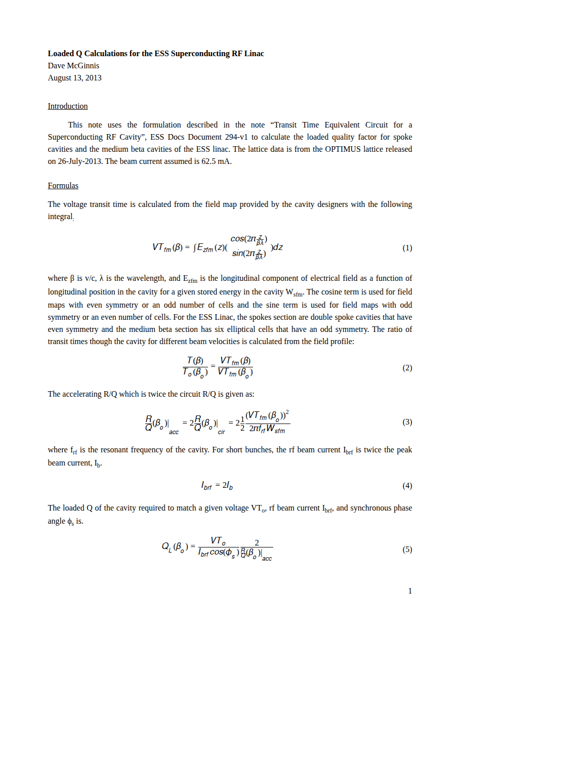Loaded Q Calculations for the ESS Superconducting RF Linac
Dave McGinnis
August 13, 2013
Introduction
This note uses the formulation described in the note “Transit Time Equivalent Circuit for a Superconducting RF Cavity”, ESS Docs Document 294-v1 to calculate the loaded quality factor for spoke cavities and the medium beta cavities of the ESS linac. The lattice data is from the OPTIMUS lattice released on 26-July-2013. The beam current assumed is 62.5 mA.
Formulas
The voltage transit time is calculated from the field map provided by the cavity designers with the following integral:
VTfm (β) = ∫ Ezfm (z) ( cos ( 2π zβλ ) sin ( 2π zβλ ) ) dz
(1)
where β is v/c, λ is the wavelength, and Ezfm is the longitudinal component of electrical field as a function of longitudinal position in the cavity for a given stored energy in the cavity Wsfm. The cosine term is used for field maps with even symmetry or an odd number of cells and the sine term is used for field maps with odd symmetry or an even number of cells. For the ESS Linac, the spokes section are double spoke cavities that have even symmetry and the medium beta section has six elliptical cells that have an odd symmetry. The ratio of transit times though the cavity for different beam velocities is calculated from the field profile:
T(β) To(βo) = VTfm(β) VTfm(βo)
(2)
The accelerating R/Q which is twice the circuit R/Q is given as:
RQ (βo) | acc = 2 RQ (βo) | cir = 2 12 (VTfm(βo)) 2 2πfrfWsfm
(3)
where frf is the resonant frequency of the cavity. For short bunches, the rf beam current Ibrf is twice the peak beam current, Ib.
Ibrf = 2 Ib
(4)
The loaded Q of the cavity required to match a given voltage VTo, rf beam current Ibrf, and synchronous phase angle ϕs is.
QL (βo) = VTo Ibrf cos(ϕs) 2 RQ (βo) | acc
(5)
1